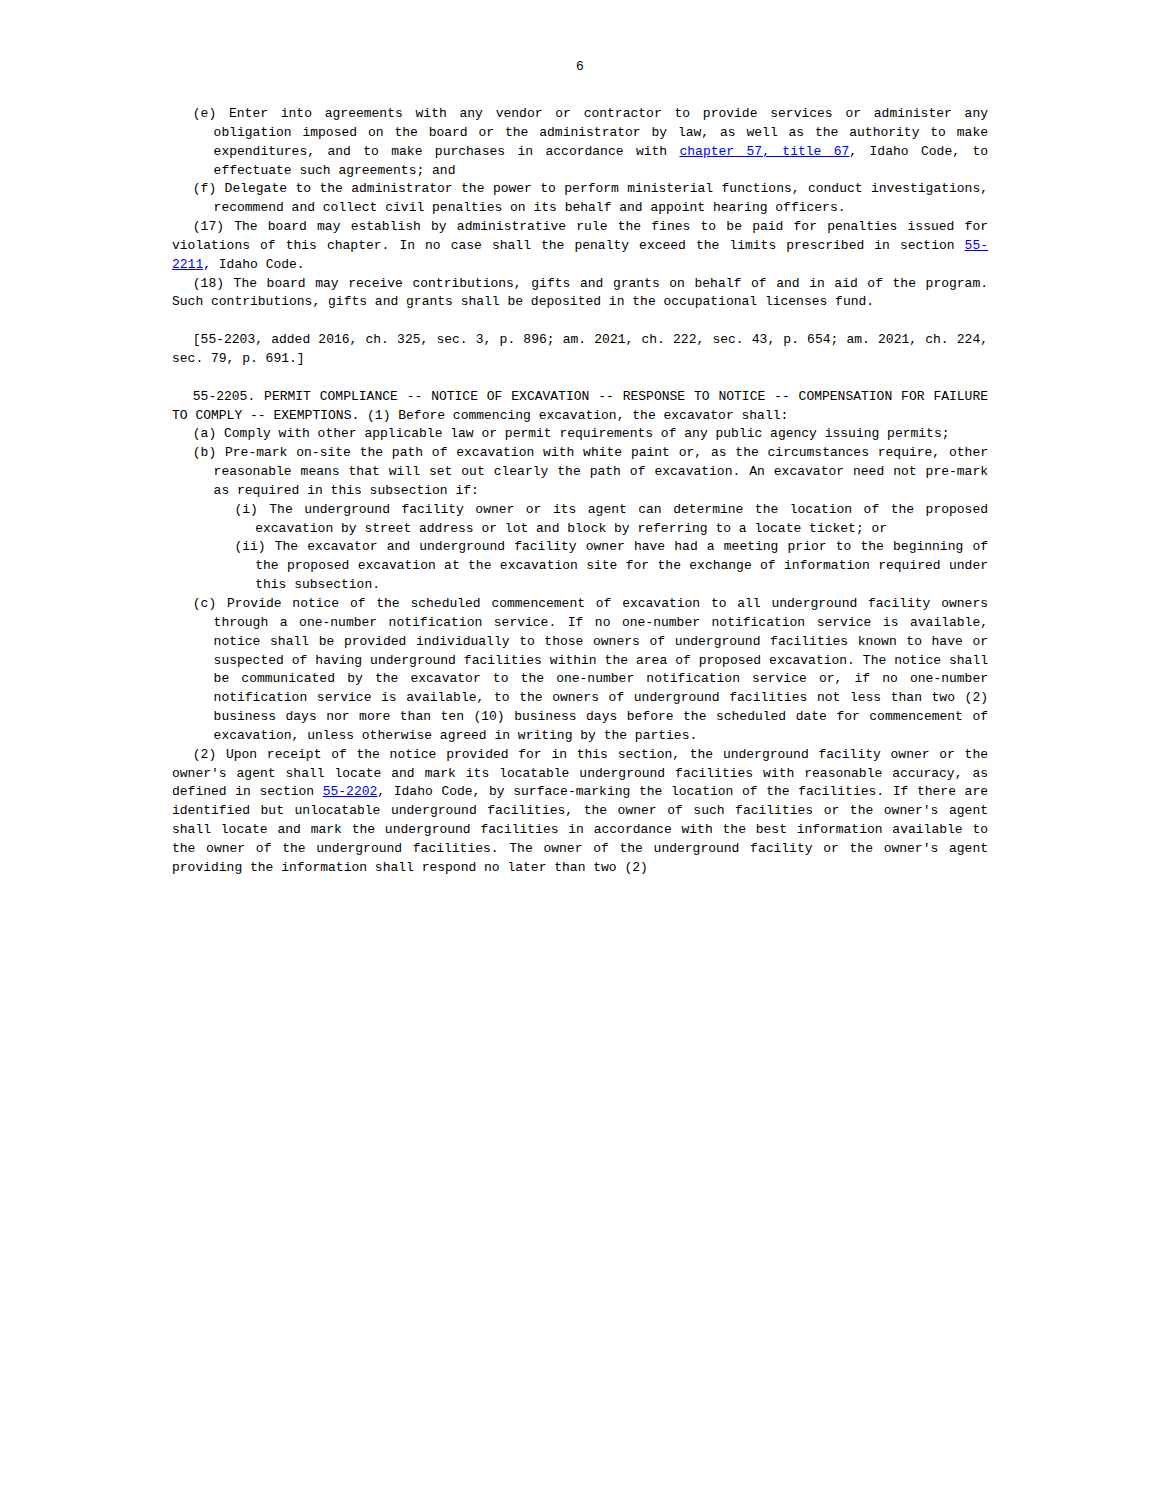6
(e) Enter into agreements with any vendor or contractor to provide services or administer any obligation imposed on the board or the administrator by law, as well as the authority to make expenditures, and to make purchases in accordance with chapter 57, title 67, Idaho Code, to effectuate such agreements; and
(f) Delegate to the administrator the power to perform ministerial functions, conduct investigations, recommend and collect civil penalties on its behalf and appoint hearing officers.
(17) The board may establish by administrative rule the fines to be paid for penalties issued for violations of this chapter. In no case shall the penalty exceed the limits prescribed in section 55-2211, Idaho Code.
(18) The board may receive contributions, gifts and grants on behalf of and in aid of the program. Such contributions, gifts and grants shall be deposited in the occupational licenses fund.
[55-2203, added 2016, ch. 325, sec. 3, p. 896; am. 2021, ch. 222, sec. 43, p. 654; am. 2021, ch. 224, sec. 79, p. 691.]
55-2205. PERMIT COMPLIANCE -- NOTICE OF EXCAVATION -- RESPONSE TO NOTICE -- COMPENSATION FOR FAILURE TO COMPLY -- EXEMPTIONS. (1) Before commencing excavation, the excavator shall:
(a) Comply with other applicable law or permit requirements of any public agency issuing permits;
(b) Pre-mark on-site the path of excavation with white paint or, as the circumstances require, other reasonable means that will set out clearly the path of excavation. An excavator need not pre-mark as required in this subsection if:
(i) The underground facility owner or its agent can determine the location of the proposed excavation by street address or lot and block by referring to a locate ticket; or
(ii) The excavator and underground facility owner have had a meeting prior to the beginning of the proposed excavation at the excavation site for the exchange of information required under this subsection.
(c) Provide notice of the scheduled commencement of excavation to all underground facility owners through a one-number notification service. If no one-number notification service is available, notice shall be provided individually to those owners of underground facilities known to have or suspected of having underground facilities within the area of proposed excavation. The notice shall be communicated by the excavator to the one-number notification service or, if no one-number notification service is available, to the owners of underground facilities not less than two (2) business days nor more than ten (10) business days before the scheduled date for commencement of excavation, unless otherwise agreed in writing by the parties.
(2) Upon receipt of the notice provided for in this section, the underground facility owner or the owner's agent shall locate and mark its locatable underground facilities with reasonable accuracy, as defined in section 55-2202, Idaho Code, by surface-marking the location of the facilities. If there are identified but unlocatable underground facilities, the owner of such facilities or the owner's agent shall locate and mark the underground facilities in accordance with the best information available to the owner of the underground facilities. The owner of the underground facility or the owner's agent providing the information shall respond no later than two (2)